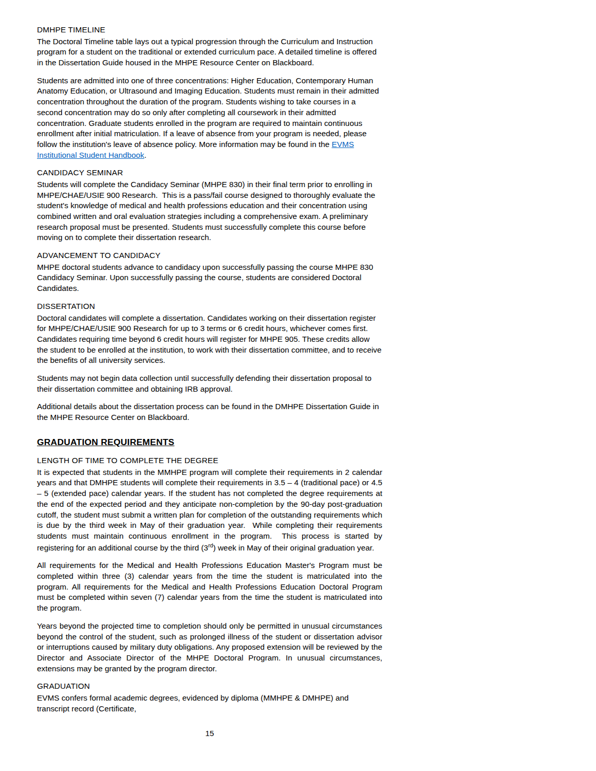DMHPE TIMELINE
The Doctoral Timeline table lays out a typical progression through the Curriculum and Instruction program for a student on the traditional or extended curriculum pace. A detailed timeline is offered in the Dissertation Guide housed in the MHPE Resource Center on Blackboard.
Students are admitted into one of three concentrations: Higher Education, Contemporary Human Anatomy Education, or Ultrasound and Imaging Education. Students must remain in their admitted concentration throughout the duration of the program. Students wishing to take courses in a second concentration may do so only after completing all coursework in their admitted concentration. Graduate students enrolled in the program are required to maintain continuous enrollment after initial matriculation. If a leave of absence from your program is needed, please follow the institution's leave of absence policy. More information may be found in the EVMS Institutional Student Handbook.
CANDIDACY SEMINAR
Students will complete the Candidacy Seminar (MHPE 830) in their final term prior to enrolling in MHPE/CHAE/USIE 900 Research. This is a pass/fail course designed to thoroughly evaluate the student's knowledge of medical and health professions education and their concentration using combined written and oral evaluation strategies including a comprehensive exam. A preliminary research proposal must be presented. Students must successfully complete this course before moving on to complete their dissertation research.
ADVANCEMENT TO CANDIDACY
MHPE doctoral students advance to candidacy upon successfully passing the course MHPE 830 Candidacy Seminar. Upon successfully passing the course, students are considered Doctoral Candidates.
DISSERTATION
Doctoral candidates will complete a dissertation. Candidates working on their dissertation register for MHPE/CHAE/USIE 900 Research for up to 3 terms or 6 credit hours, whichever comes first. Candidates requiring time beyond 6 credit hours will register for MHPE 905. These credits allow the student to be enrolled at the institution, to work with their dissertation committee, and to receive the benefits of all university services.
Students may not begin data collection until successfully defending their dissertation proposal to their dissertation committee and obtaining IRB approval.
Additional details about the dissertation process can be found in the DMHPE Dissertation Guide in the MHPE Resource Center on Blackboard.
GRADUATION REQUIREMENTS
LENGTH OF TIME TO COMPLETE THE DEGREE
It is expected that students in the MMHPE program will complete their requirements in 2 calendar years and that DMHPE students will complete their requirements in 3.5 – 4 (traditional pace) or 4.5 – 5 (extended pace) calendar years. If the student has not completed the degree requirements at the end of the expected period and they anticipate non-completion by the 90-day post-graduation cutoff, the student must submit a written plan for completion of the outstanding requirements which is due by the third week in May of their graduation year. While completing their requirements students must maintain continuous enrollment in the program. This process is started by registering for an additional course by the third (3rd) week in May of their original graduation year.
All requirements for the Medical and Health Professions Education Master's Program must be completed within three (3) calendar years from the time the student is matriculated into the program. All requirements for the Medical and Health Professions Education Doctoral Program must be completed within seven (7) calendar years from the time the student is matriculated into the program.
Years beyond the projected time to completion should only be permitted in unusual circumstances beyond the control of the student, such as prolonged illness of the student or dissertation advisor or interruptions caused by military duty obligations. Any proposed extension will be reviewed by the Director and Associate Director of the MHPE Doctoral Program. In unusual circumstances, extensions may be granted by the program director.
GRADUATION
EVMS confers formal academic degrees, evidenced by diploma (MMHPE & DMHPE) and transcript record (Certificate,
15